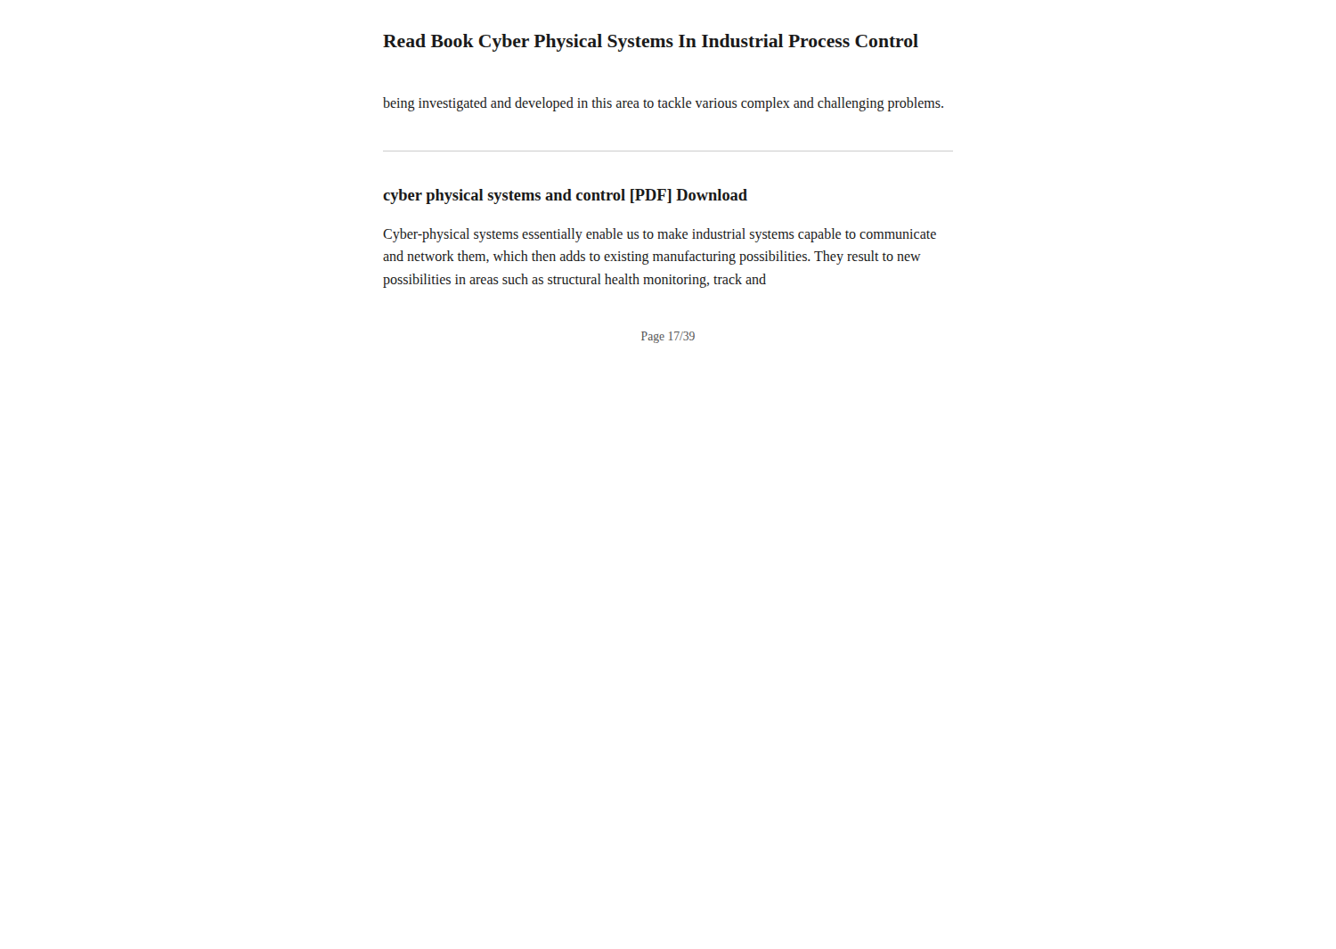Read Book Cyber Physical Systems In Industrial Process Control
being investigated and developed in this area to tackle various complex and challenging problems.
cyber physical systems and control [PDF] Download
Cyber-physical systems essentially enable us to make industrial systems capable to communicate and network them, which then adds to existing manufacturing possibilities. They result to new possibilities in areas such as structural health monitoring, track and
Page 17/39